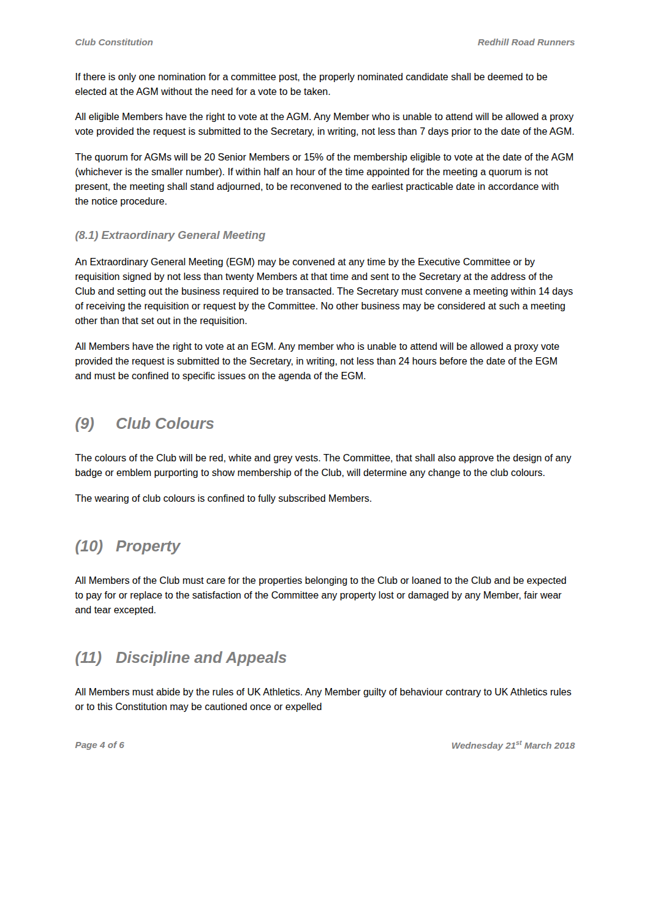Club Constitution Redhill Road Runners
If there is only one nomination for a committee post, the properly nominated candidate shall be deemed to be elected at the AGM without the need for a vote to be taken.
All eligible Members have the right to vote at the AGM. Any Member who is unable to attend will be allowed a proxy vote provided the request is submitted to the Secretary, in writing, not less than 7 days prior to the date of the AGM.
The quorum for AGMs will be 20 Senior Members or 15% of the membership eligible to vote at the date of the AGM (whichever is the smaller number). If within half an hour of the time appointed for the meeting a quorum is not present, the meeting shall stand adjourned, to be reconvened to the earliest practicable date in accordance with the notice procedure.
(8.1) Extraordinary General Meeting
An Extraordinary General Meeting (EGM) may be convened at any time by the Executive Committee or by requisition signed by not less than twenty Members at that time and sent to the Secretary at the address of the Club and setting out the business required to be transacted. The Secretary must convene a meeting within 14 days of receiving the requisition or request by the Committee. No other business may be considered at such a meeting other than that set out in the requisition.
All Members have the right to vote at an EGM. Any member who is unable to attend will be allowed a proxy vote provided the request is submitted to the Secretary, in writing, not less than 24 hours before the date of the EGM and must be confined to specific issues on the agenda of the EGM.
(9) Club Colours
The colours of the Club will be red, white and grey vests. The Committee, that shall also approve the design of any badge or emblem purporting to show membership of the Club, will determine any change to the club colours.
The wearing of club colours is confined to fully subscribed Members.
(10) Property
All Members of the Club must care for the properties belonging to the Club or loaned to the Club and be expected to pay for or replace to the satisfaction of the Committee any property lost or damaged by any Member, fair wear and tear excepted.
(11) Discipline and Appeals
All Members must abide by the rules of UK Athletics. Any Member guilty of behaviour contrary to UK Athletics rules or to this Constitution may be cautioned once or expelled
Page 4 of 6 Wednesday 21st March 2018